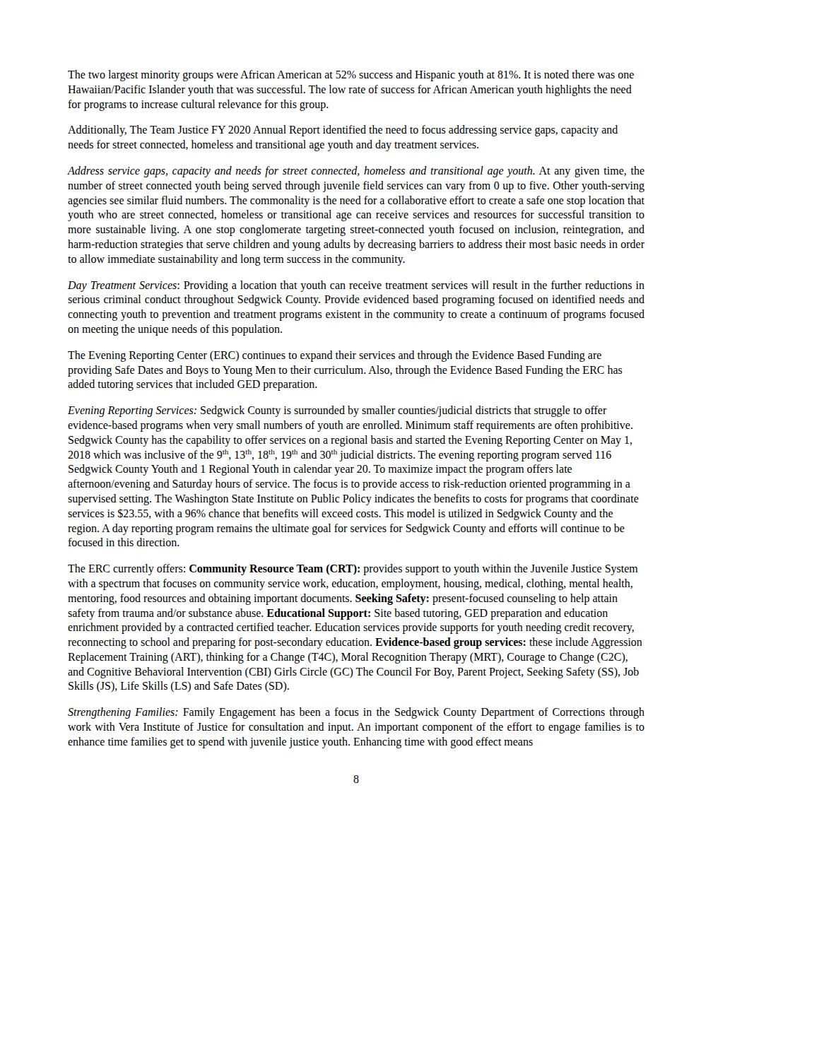The two largest minority groups were African American at 52% success and Hispanic youth at 81%. It is noted there was one Hawaiian/Pacific Islander youth that was successful. The low rate of success for African American youth highlights the need for programs to increase cultural relevance for this group.
Additionally, The Team Justice FY 2020 Annual Report identified the need to focus addressing service gaps, capacity and needs for street connected, homeless and transitional age youth and day treatment services.
Address service gaps, capacity and needs for street connected, homeless and transitional age youth. At any given time, the number of street connected youth being served through juvenile field services can vary from 0 up to five. Other youth-serving agencies see similar fluid numbers. The commonality is the need for a collaborative effort to create a safe one stop location that youth who are street connected, homeless or transitional age can receive services and resources for successful transition to more sustainable living. A one stop conglomerate targeting street-connected youth focused on inclusion, reintegration, and harm-reduction strategies that serve children and young adults by decreasing barriers to address their most basic needs in order to allow immediate sustainability and long term success in the community.
Day Treatment Services: Providing a location that youth can receive treatment services will result in the further reductions in serious criminal conduct throughout Sedgwick County. Provide evidenced based programing focused on identified needs and connecting youth to prevention and treatment programs existent in the community to create a continuum of programs focused on meeting the unique needs of this population.
The Evening Reporting Center (ERC) continues to expand their services and through the Evidence Based Funding are providing Safe Dates and Boys to Young Men to their curriculum. Also, through the Evidence Based Funding the ERC has added tutoring services that included GED preparation.
Evening Reporting Services: Sedgwick County is surrounded by smaller counties/judicial districts that struggle to offer evidence-based programs when very small numbers of youth are enrolled. Minimum staff requirements are often prohibitive. Sedgwick County has the capability to offer services on a regional basis and started the Evening Reporting Center on May 1, 2018 which was inclusive of the 9th, 13th, 18th, 19th and 30th judicial districts. The evening reporting program served 116 Sedgwick County Youth and 1 Regional Youth in calendar year 20. To maximize impact the program offers late afternoon/evening and Saturday hours of service. The focus is to provide access to risk-reduction oriented programming in a supervised setting. The Washington State Institute on Public Policy indicates the benefits to costs for programs that coordinate services is $23.55, with a 96% chance that benefits will exceed costs. This model is utilized in Sedgwick County and the region. A day reporting program remains the ultimate goal for services for Sedgwick County and efforts will continue to be focused in this direction.
The ERC currently offers: Community Resource Team (CRT): provides support to youth within the Juvenile Justice System with a spectrum that focuses on community service work, education, employment, housing, medical, clothing, mental health, mentoring, food resources and obtaining important documents. Seeking Safety: present-focused counseling to help attain safety from trauma and/or substance abuse. Educational Support: Site based tutoring, GED preparation and education enrichment provided by a contracted certified teacher. Education services provide supports for youth needing credit recovery, reconnecting to school and preparing for post-secondary education. Evidence-based group services: these include Aggression Replacement Training (ART), thinking for a Change (T4C), Moral Recognition Therapy (MRT), Courage to Change (C2C), and Cognitive Behavioral Intervention (CBI) Girls Circle (GC) The Council For Boy, Parent Project, Seeking Safety (SS), Job Skills (JS), Life Skills (LS) and Safe Dates (SD).
Strengthening Families: Family Engagement has been a focus in the Sedgwick County Department of Corrections through work with Vera Institute of Justice for consultation and input. An important component of the effort to engage families is to enhance time families get to spend with juvenile justice youth. Enhancing time with good effect means
8